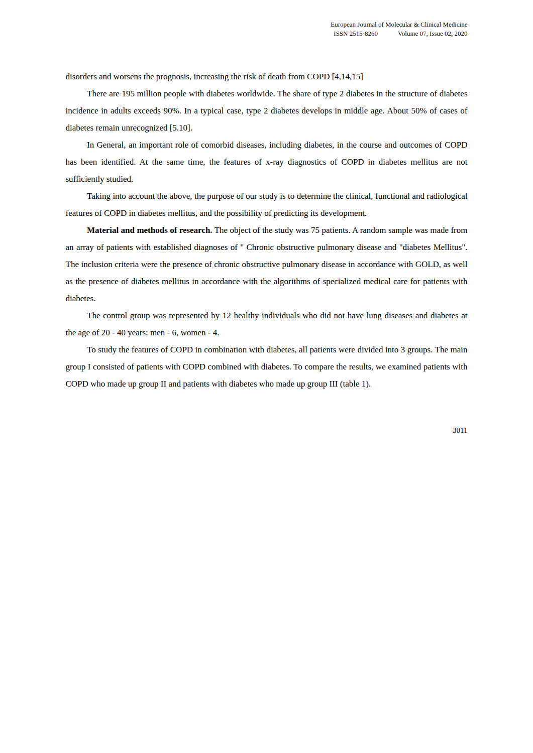European Journal of Molecular & Clinical Medicine
ISSN 2515-8260 Volume 07, Issue 02, 2020
disorders and worsens the prognosis, increasing the risk of death from COPD [4,14,15]
There are 195 million people with diabetes worldwide. The share of type 2 diabetes in the structure of diabetes incidence in adults exceeds 90%. In a typical case, type 2 diabetes develops in middle age. About 50% of cases of diabetes remain unrecognized [5.10].
In General, an important role of comorbid diseases, including diabetes, in the course and outcomes of COPD has been identified. At the same time, the features of x-ray diagnostics of COPD in diabetes mellitus are not sufficiently studied.
Taking into account the above, the purpose of our study is to determine the clinical, functional and radiological features of COPD in diabetes mellitus, and the possibility of predicting its development.
Material and methods of research. The object of the study was 75 patients. A random sample was made from an array of patients with established diagnoses of " Chronic obstructive pulmonary disease and "diabetes Mellitus". The inclusion criteria were the presence of chronic obstructive pulmonary disease in accordance with GOLD, as well as the presence of diabetes mellitus in accordance with the algorithms of specialized medical care for patients with diabetes.
The control group was represented by 12 healthy individuals who did not have lung diseases and diabetes at the age of 20 - 40 years: men - 6, women - 4.
To study the features of COPD in combination with diabetes, all patients were divided into 3 groups. The main group I consisted of patients with COPD combined with diabetes. To compare the results, we examined patients with COPD who made up group II and patients with diabetes who made up group III (table 1).
3011